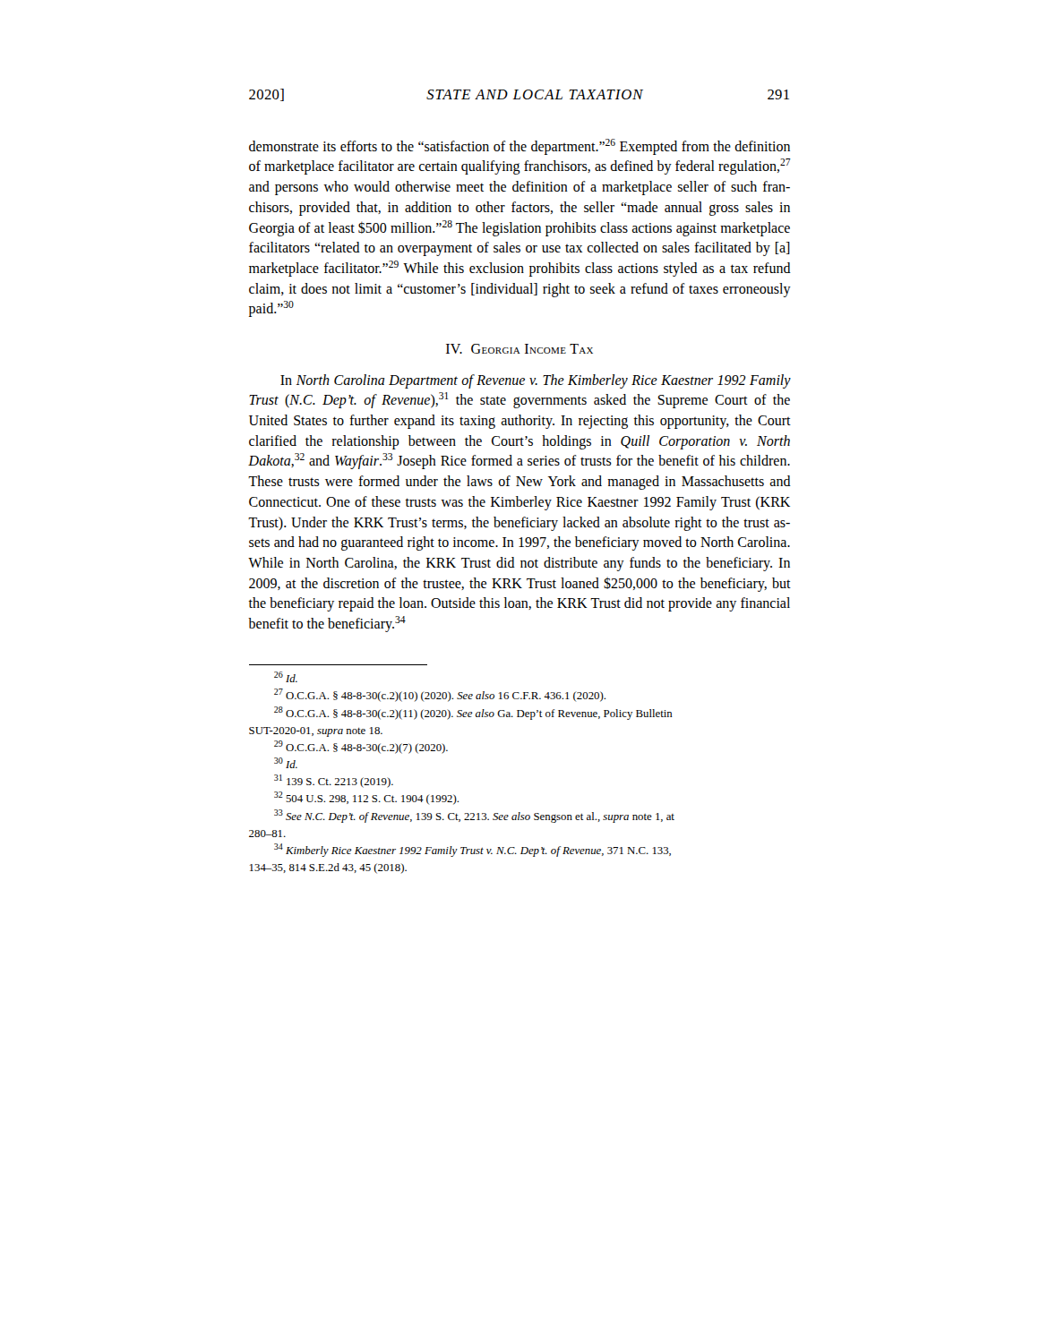2020] STATE AND LOCAL TAXATION 291
demonstrate its efforts to the “satisfaction of the department.”26 Exempted from the definition of marketplace facilitator are certain qualifying franchisors, as defined by federal regulation,27 and persons who would otherwise meet the definition of a marketplace seller of such franchisors, provided that, in addition to other factors, the seller “made annual gross sales in Georgia of at least $500 million.”28 The legislation prohibits class actions against marketplace facilitators “related to an overpayment of sales or use tax collected on sales facilitated by [a] marketplace facilitator.”29 While this exclusion prohibits class actions styled as a tax refund claim, it does not limit a “customer’s [individual] right to seek a refund of taxes erroneously paid.”30
IV. Georgia Income Tax
In North Carolina Department of Revenue v. The Kimberley Rice Kaestner 1992 Family Trust (N.C. Dep’t. of Revenue),31 the state governments asked the Supreme Court of the United States to further expand its taxing authority. In rejecting this opportunity, the Court clarified the relationship between the Court’s holdings in Quill Corporation v. North Dakota,32 and Wayfair.33 Joseph Rice formed a series of trusts for the benefit of his children. These trusts were formed under the laws of New York and managed in Massachusetts and Connecticut. One of these trusts was the Kimberley Rice Kaestner 1992 Family Trust (KRK Trust). Under the KRK Trust’s terms, the beneficiary lacked an absolute right to the trust assets and had no guaranteed right to income. In 1997, the beneficiary moved to North Carolina. While in North Carolina, the KRK Trust did not distribute any funds to the beneficiary. In 2009, at the discretion of the trustee, the KRK Trust loaned $250,000 to the beneficiary, but the beneficiary repaid the loan. Outside this loan, the KRK Trust did not provide any financial benefit to the beneficiary.34
26 Id.
27 O.C.G.A. § 48-8-30(c.2)(10) (2020). See also 16 C.F.R. 436.1 (2020).
28 O.C.G.A. § 48-8-30(c.2)(11) (2020). See also Ga. Dep’t of Revenue, Policy Bulletin
SUT-2020-01, supra note 18.
29 O.C.G.A. § 48-8-30(c.2)(7) (2020).
30 Id.
31 139 S. Ct. 2213 (2019).
32 504 U.S. 298, 112 S. Ct. 1904 (1992).
33 See N.C. Dep’t. of Revenue, 139 S. Ct, 2213. See also Sengson et al., supra note 1, at
280–81.
34 Kimberly Rice Kaestner 1992 Family Trust v. N.C. Dep’t. of Revenue, 371 N.C. 133,
134–35, 814 S.E.2d 43, 45 (2018).